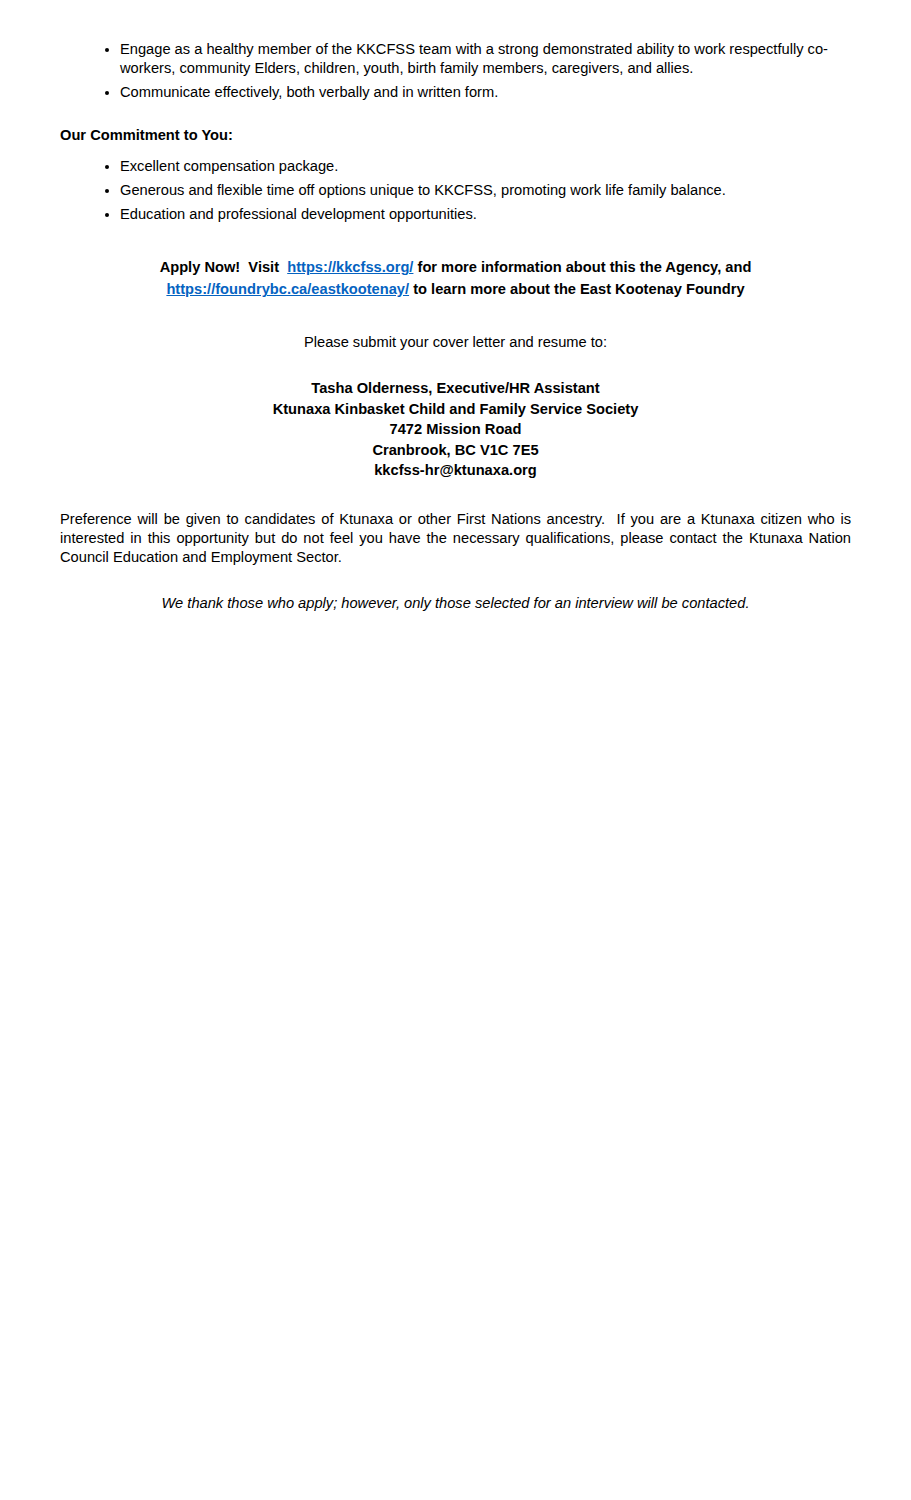Engage as a healthy member of the KKCFSS team with a strong demonstrated ability to work respectfully co-workers, community Elders, children, youth, birth family members, caregivers, and allies.
Communicate effectively, both verbally and in written form.
Our Commitment to You:
Excellent compensation package.
Generous and flexible time off options unique to KKCFSS, promoting work life family balance.
Education and professional development opportunities.
Apply Now! Visit https://kkcfss.org/ for more information about this the Agency, and
https://foundrybc.ca/eastkootenay/ to learn more about the East Kootenay Foundry
Please submit your cover letter and resume to:
Tasha Olderness, Executive/HR Assistant
Ktunaxa Kinbasket Child and Family Service Society
7472 Mission Road
Cranbrook, BC V1C 7E5
kkcfss-hr@ktunaxa.org
Preference will be given to candidates of Ktunaxa or other First Nations ancestry. If you are a Ktunaxa citizen who is interested in this opportunity but do not feel you have the necessary qualifications, please contact the Ktunaxa Nation Council Education and Employment Sector.
We thank those who apply; however, only those selected for an interview will be contacted.